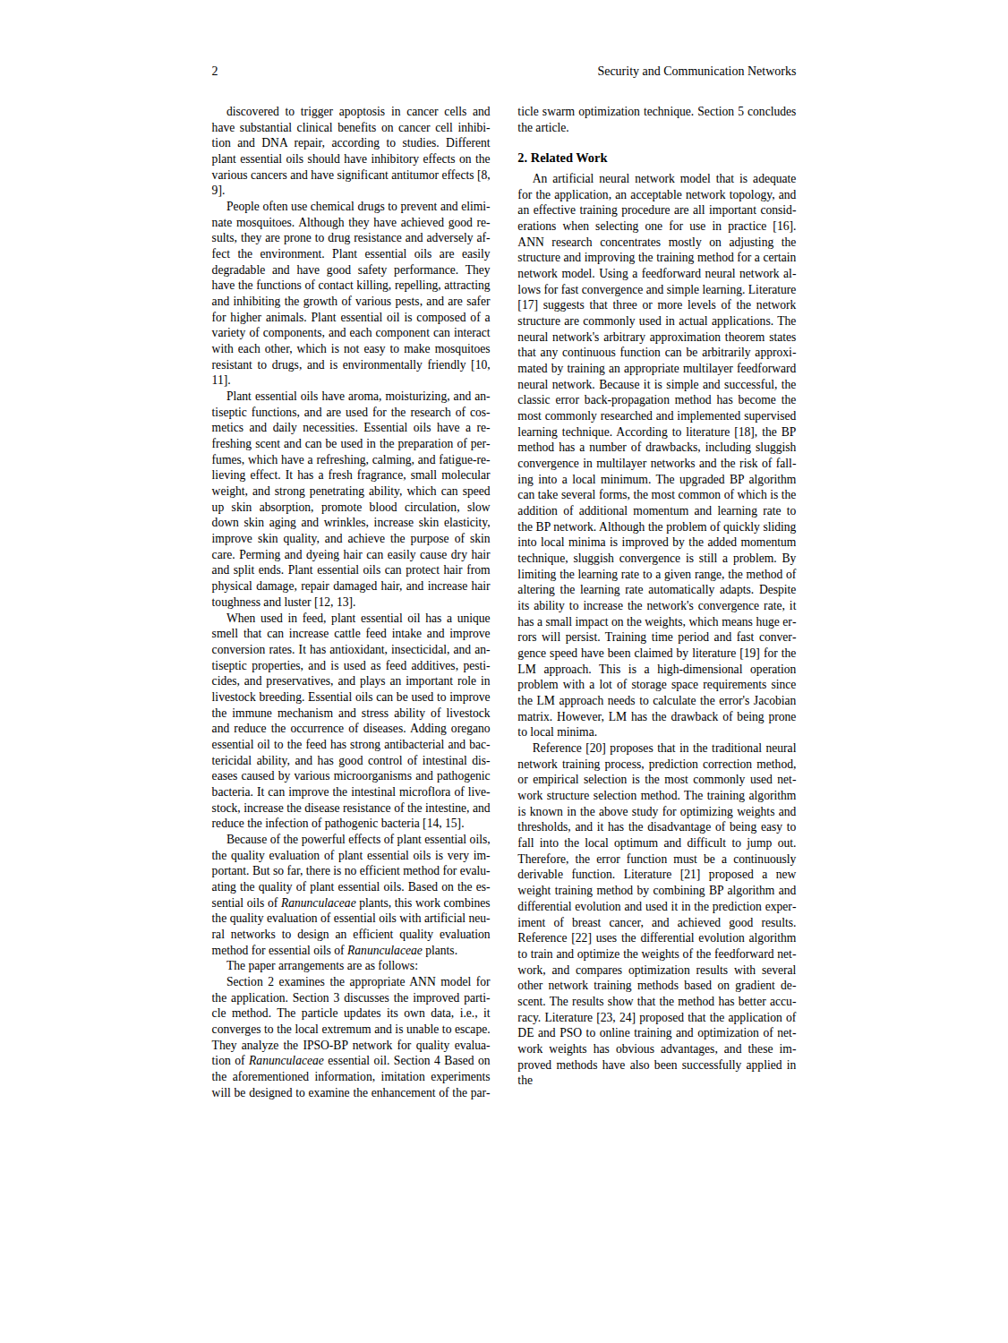2 Security and Communication Networks
discovered to trigger apoptosis in cancer cells and have substantial clinical benefits on cancer cell inhibition and DNA repair, according to studies. Different plant essential oils should have inhibitory effects on the various cancers and have significant antitumor effects [8, 9].
People often use chemical drugs to prevent and eliminate mosquitoes. Although they have achieved good results, they are prone to drug resistance and adversely affect the environment. Plant essential oils are easily degradable and have good safety performance. They have the functions of contact killing, repelling, attracting and inhibiting the growth of various pests, and are safer for higher animals. Plant essential oil is composed of a variety of components, and each component can interact with each other, which is not easy to make mosquitoes resistant to drugs, and is environmentally friendly [10, 11].
Plant essential oils have aroma, moisturizing, and antiseptic functions, and are used for the research of cosmetics and daily necessities. Essential oils have a refreshing scent and can be used in the preparation of perfumes, which have a refreshing, calming, and fatigue-relieving effect. It has a fresh fragrance, small molecular weight, and strong penetrating ability, which can speed up skin absorption, promote blood circulation, slow down skin aging and wrinkles, increase skin elasticity, improve skin quality, and achieve the purpose of skin care. Perming and dyeing hair can easily cause dry hair and split ends. Plant essential oils can protect hair from physical damage, repair damaged hair, and increase hair toughness and luster [12, 13].
When used in feed, plant essential oil has a unique smell that can increase cattle feed intake and improve conversion rates. It has antioxidant, insecticidal, and antiseptic properties, and is used as feed additives, pesticides, and preservatives, and plays an important role in livestock breeding. Essential oils can be used to improve the immune mechanism and stress ability of livestock and reduce the occurrence of diseases. Adding oregano essential oil to the feed has strong antibacterial and bactericidal ability, and has good control of intestinal diseases caused by various microorganisms and pathogenic bacteria. It can improve the intestinal microflora of livestock, increase the disease resistance of the intestine, and reduce the infection of pathogenic bacteria [14, 15].
Because of the powerful effects of plant essential oils, the quality evaluation of plant essential oils is very important. But so far, there is no efficient method for evaluating the quality of plant essential oils. Based on the essential oils of Ranunculaceae plants, this work combines the quality evaluation of essential oils with artificial neural networks to design an efficient quality evaluation method for essential oils of Ranunculaceae plants.
The paper arrangements are as follows:
Section 2 examines the appropriate ANN model for the application. Section 3 discusses the improved particle method. The particle updates its own data, i.e., it converges to the local extremum and is unable to escape. They analyze the IPSO-BP network for quality evaluation of Ranunculaceae essential oil. Section 4 Based on the aforementioned information, imitation experiments will be designed to examine the enhancement of the particle swarm optimization technique. Section 5 concludes the article.
2. Related Work
An artificial neural network model that is adequate for the application, an acceptable network topology, and an effective training procedure are all important considerations when selecting one for use in practice [16]. ANN research concentrates mostly on adjusting the structure and improving the training method for a certain network model. Using a feedforward neural network allows for fast convergence and simple learning. Literature [17] suggests that three or more levels of the network structure are commonly used in actual applications. The neural network's arbitrary approximation theorem states that any continuous function can be arbitrarily approximated by training an appropriate multilayer feedforward neural network. Because it is simple and successful, the classic error back-propagation method has become the most commonly researched and implemented supervised learning technique. According to literature [18], the BP method has a number of drawbacks, including sluggish convergence in multilayer networks and the risk of falling into a local minimum. The upgraded BP algorithm can take several forms, the most common of which is the addition of additional momentum and learning rate to the BP network. Although the problem of quickly sliding into local minima is improved by the added momentum technique, sluggish convergence is still a problem. By limiting the learning rate to a given range, the method of altering the learning rate automatically adapts. Despite its ability to increase the network's convergence rate, it has a small impact on the weights, which means huge errors will persist. Training time period and fast convergence speed have been claimed by literature [19] for the LM approach. This is a high-dimensional operation problem with a lot of storage space requirements since the LM approach needs to calculate the error's Jacobian matrix. However, LM has the drawback of being prone to local minima.
Reference [20] proposes that in the traditional neural network training process, prediction correction method, or empirical selection is the most commonly used network structure selection method. The training algorithm is known in the above study for optimizing weights and thresholds, and it has the disadvantage of being easy to fall into the local optimum and difficult to jump out. Therefore, the error function must be a continuously derivable function. Literature [21] proposed a new weight training method by combining BP algorithm and differential evolution and used it in the prediction experiment of breast cancer, and achieved good results. Reference [22] uses the differential evolution algorithm to train and optimize the weights of the feedforward network, and compares optimization results with several other network training methods based on gradient descent. The results show that the method has better accuracy. Literature [23, 24] proposed that the application of DE and PSO to online training and optimization of network weights has obvious advantages, and these improved methods have also been successfully applied in the